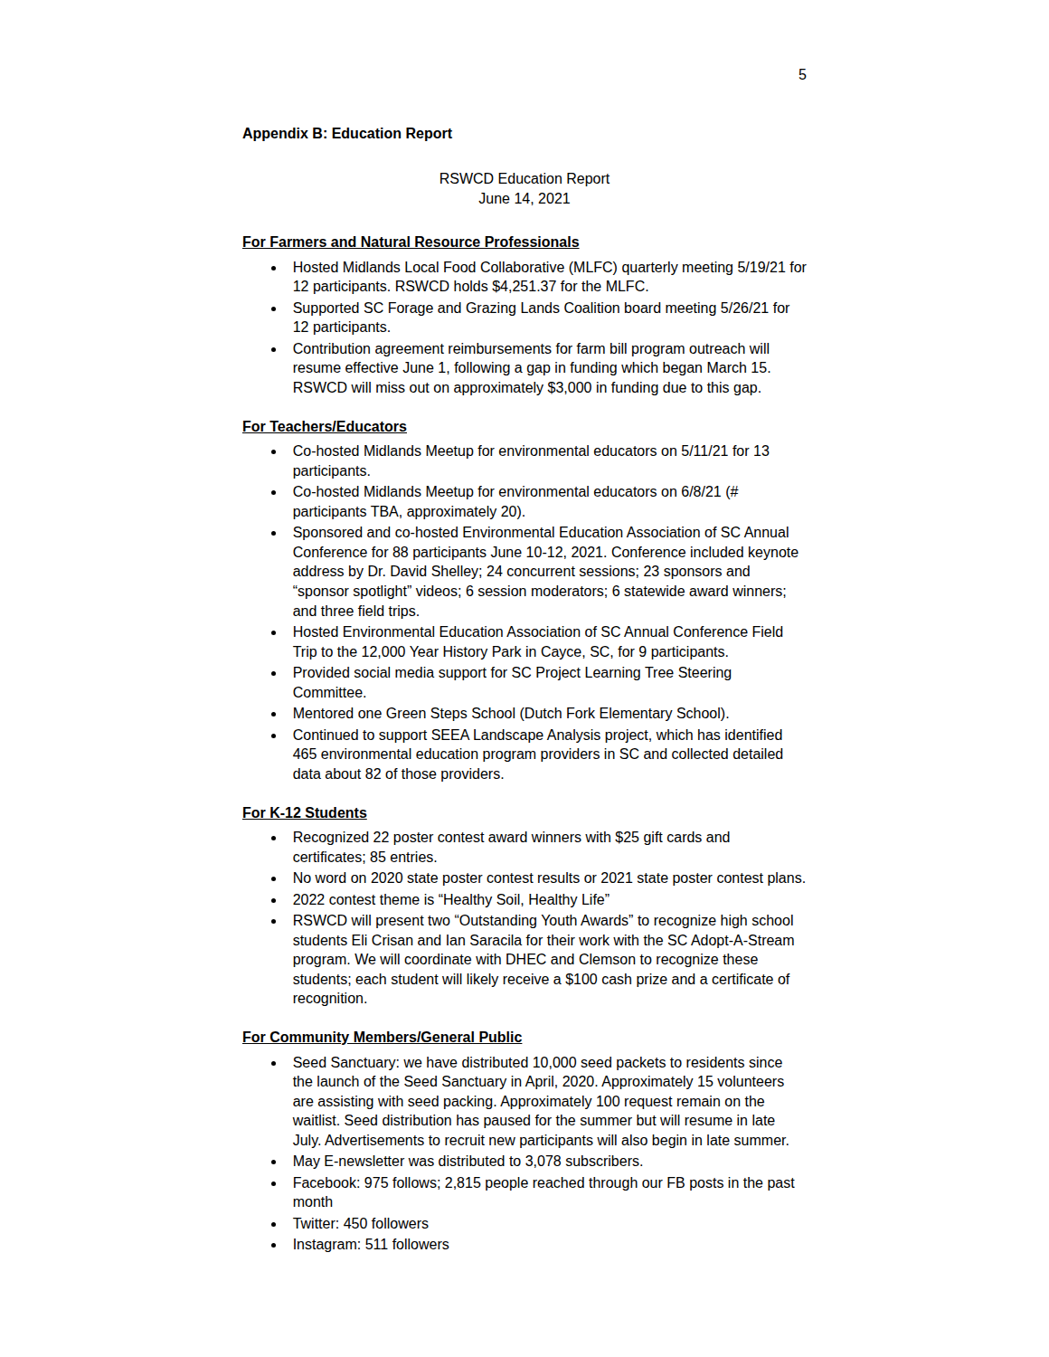5
Appendix B: Education Report
RSWCD Education Report
June 14, 2021
For Farmers and Natural Resource Professionals
Hosted Midlands Local Food Collaborative (MLFC) quarterly meeting 5/19/21 for 12 participants. RSWCD holds $4,251.37 for the MLFC.
Supported SC Forage and Grazing Lands Coalition board meeting 5/26/21 for 12 participants.
Contribution agreement reimbursements for farm bill program outreach will resume effective June 1, following a gap in funding which began March 15. RSWCD will miss out on approximately $3,000 in funding due to this gap.
For Teachers/Educators
Co-hosted Midlands Meetup for environmental educators on 5/11/21 for 13 participants.
Co-hosted Midlands Meetup for environmental educators on 6/8/21 (# participants TBA, approximately 20).
Sponsored and co-hosted Environmental Education Association of SC Annual Conference for 88 participants June 10-12, 2021. Conference included keynote address by Dr. David Shelley; 24 concurrent sessions; 23 sponsors and “sponsor spotlight” videos; 6 session moderators; 6 statewide award winners; and three field trips.
Hosted Environmental Education Association of SC Annual Conference Field Trip to the 12,000 Year History Park in Cayce, SC, for 9 participants.
Provided social media support for SC Project Learning Tree Steering Committee.
Mentored one Green Steps School (Dutch Fork Elementary School).
Continued to support SEEA Landscape Analysis project, which has identified 465 environmental education program providers in SC and collected detailed data about 82 of those providers.
For K-12 Students
Recognized 22 poster contest award winners with $25 gift cards and certificates; 85 entries.
No word on 2020 state poster contest results or 2021 state poster contest plans.
2022 contest theme is “Healthy Soil, Healthy Life”
RSWCD will present two “Outstanding Youth Awards” to recognize high school students Eli Crisan and Ian Saracila for their work with the SC Adopt-A-Stream program. We will coordinate with DHEC and Clemson to recognize these students; each student will likely receive a $100 cash prize and a certificate of recognition.
For Community Members/General Public
Seed Sanctuary: we have distributed 10,000 seed packets to residents since the launch of the Seed Sanctuary in April, 2020. Approximately 15 volunteers are assisting with seed packing. Approximately 100 request remain on the waitlist. Seed distribution has paused for the summer but will resume in late July. Advertisements to recruit new participants will also begin in late summer.
May E-newsletter was distributed to 3,078 subscribers.
Facebook: 975 follows; 2,815 people reached through our FB posts in the past month
Twitter: 450 followers
Instagram: 511 followers